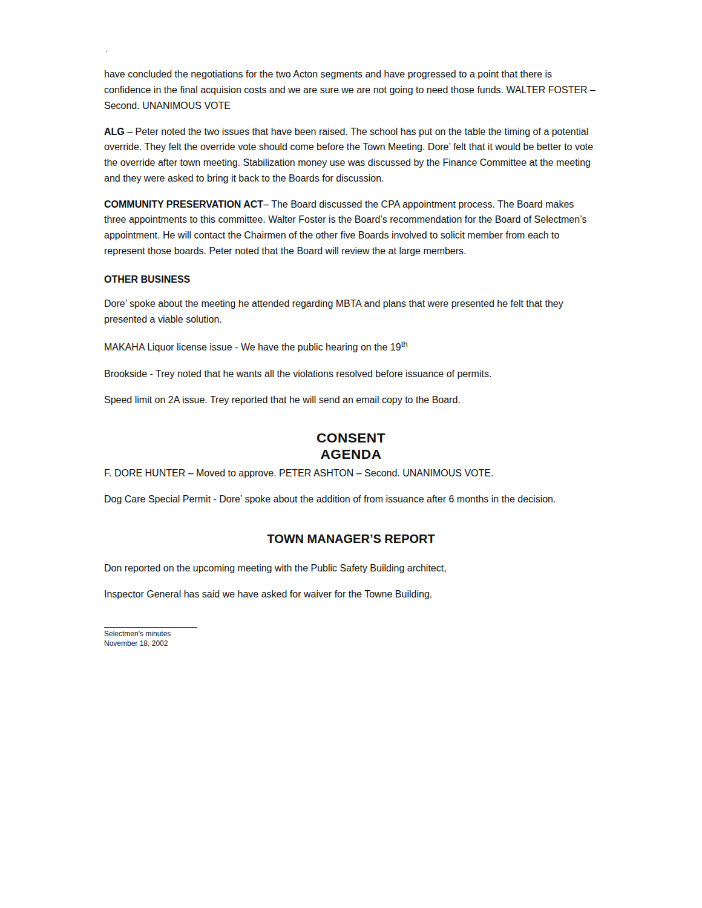,   
have concluded the negotiations for the two Acton segments and have progressed to a point that there is confidence in the final acquision costs and we are sure we are not going to need those funds. WALTER FOSTER – Second. UNANIMOUS VOTE
ALG – Peter noted the two issues that have been raised. The school has put on the table the timing of a potential override. They felt the override vote should come before the Town Meeting. Dore’ felt that it would be better to vote the override after town meeting. Stabilization money use was discussed by the Finance Committee at the meeting and they were asked to bring it back to the Boards for discussion.
COMMUNITY PRESERVATION ACT– The Board discussed the CPA appointment process. The Board makes three appointments to this committee. Walter Foster is the Board’s recommendation for the Board of Selectmen’s appointment. He will contact the Chairmen of the other five Boards involved to solicit member from each to represent those boards. Peter noted that the Board will review the at large members.
OTHER BUSINESS
Dore’ spoke about the meeting he attended regarding MBTA and plans that were presented he felt that they presented a viable solution.
MAKAHA Liquor license issue - We have the public hearing on the 19th
Brookside - Trey noted that he wants all the violations resolved before issuance of permits.
Speed limit on 2A issue. Trey reported that he will send an email copy to the Board.
CONSENTAGENDA
F. DORE HUNTER – Moved to approve. PETER ASHTON – Second. UNANIMOUS VOTE.
Dog Care Special Permit - Dore’ spoke about the addition of from issuance after 6 months in the decision.
TOWN MANAGER’S REPORT
Don reported on the upcoming meeting with the Public Safety Building architect,
Inspector General has said we have asked for waiver for the Towne Building.
Selectmen's minutes
November 18, 2002